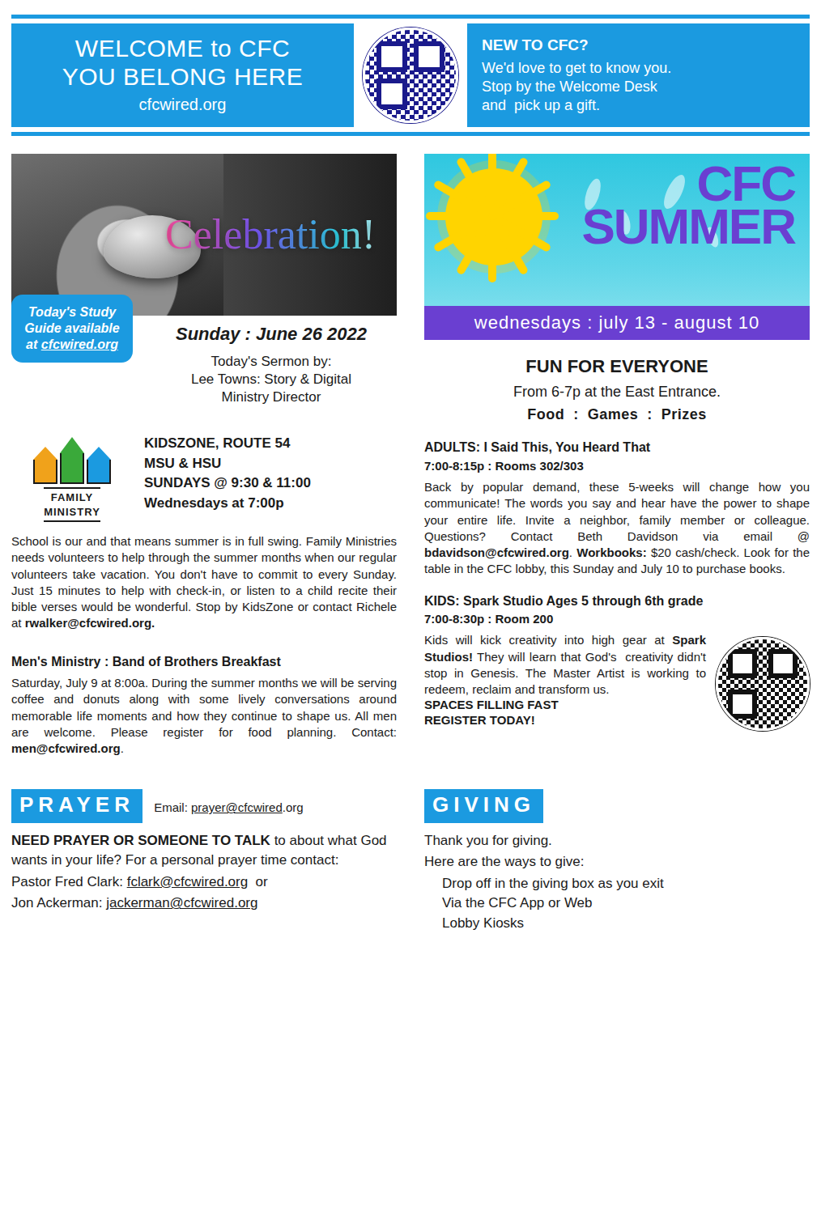WELCOME to CFC
YOU BELONG HERE
cfcwired.org
NEW TO CFC?
We'd love to get to know you.
Stop by the Welcome Desk
and pick up a gift.
Celebration!
Today's Study Guide available at cfcwired.org
Sunday : June 26 2022
Today's Sermon by:
Lee Towns: Story & Digital
Ministry Director
FAMILY MINISTRY
KIDSZONE, ROUTE 54
MSU & HSU
SUNDAYS @ 9:30 & 11:00
Wednesdays at 7:00p
School is our and that means summer is in full swing. Family Ministries needs volunteers to help through the summer months when our regular volunteers take vacation. You don't have to commit to every Sunday. Just 15 minutes to help with check-in, or listen to a child recite their bible verses would be wonderful. Stop by KidsZone or contact Richele at rwalker@cfcwired.org.
Men's Ministry : Band of Brothers Breakfast
Saturday, July 9 at 8:00a. During the summer months we will be serving coffee and donuts along with some lively conversations around memorable life moments and how they continue to shape us. All men are welcome. Please register for food planning. Contact: men@cfcwired.org.
CFC SUMMER
wednesdays : july 13 - august 10
FUN FOR EVERYONE
From 6-7p at the East Entrance.
Food : Games : Prizes
ADULTS: I Said This, You Heard That
7:00-8:15p : Rooms 302/303
Back by popular demand, these 5-weeks will change how you communicate! The words you say and hear have the power to shape your entire life. Invite a neighbor, family member or colleague. Questions? Contact Beth Davidson via email @ bdavidson@cfcwired.org. Workbooks: $20 cash/check. Look for the table in the CFC lobby, this Sunday and July 10 to purchase books.
KIDS: Spark Studio Ages 5 through 6th grade
7:00-8:30p : Room 200
Kids will kick creativity into high gear at Spark Studios! They will learn that God's creativity didn't stop in Genesis. The Master Artist is working to redeem, reclaim and transform us.
SPACES FILLING FAST
REGISTER TODAY!
PRAYER Email: prayer@cfcwired.org
GIVING
NEED PRAYER OR SOMEONE TO TALK to about what God wants in your life? For a personal prayer time contact:
Pastor Fred Clark: fclark@cfcwired.org or
Jon Ackerman: jackerman@cfcwired.org
Thank you for giving.
Here are the ways to give:
Drop off in the giving box as you exit
Via the CFC App or Web
Lobby Kiosks